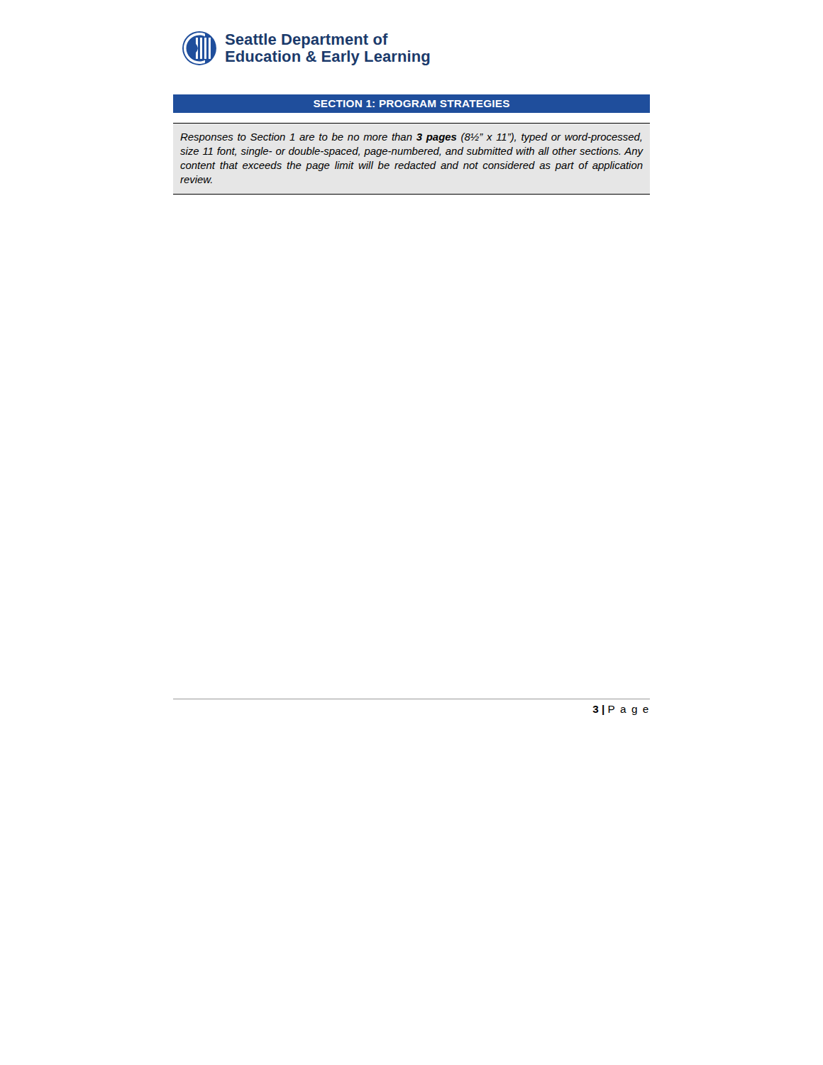Seattle Department of Education & Early Learning
SECTION 1: PROGRAM STRATEGIES
Responses to Section 1 are to be no more than 3 pages (8½” x 11”), typed or word-processed, size 11 font, single- or double-spaced, page-numbered, and submitted with all other sections. Any content that exceeds the page limit will be redacted and not considered as part of application review.
3 | P a g e